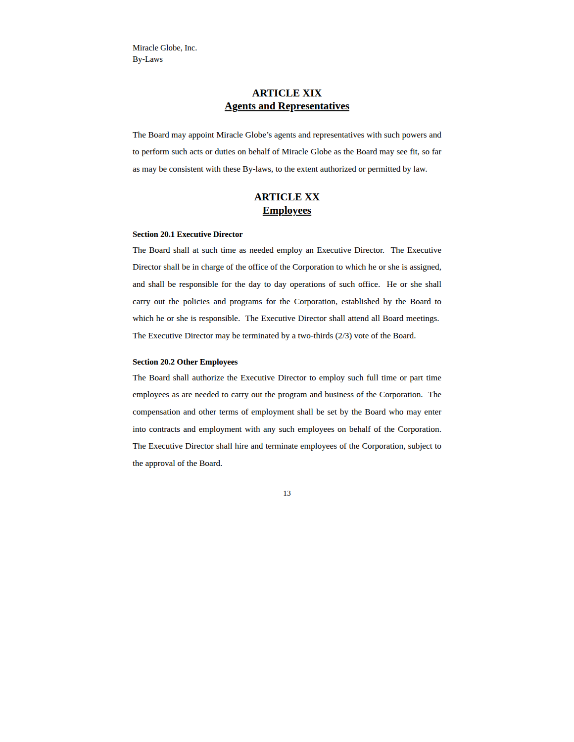Miracle Globe, Inc.
By-Laws
ARTICLE XIXAgents and Representatives
The Board may appoint Miracle Globe’s agents and representatives with such powers and to perform such acts or duties on behalf of Miracle Globe as the Board may see fit, so far as may be consistent with these By-laws, to the extent authorized or permitted by law.
ARTICLE XXEmployees
Section 20.1 Executive Director
The Board shall at such time as needed employ an Executive Director. The Executive Director shall be in charge of the office of the Corporation to which he or she is assigned, and shall be responsible for the day to day operations of such office. He or she shall carry out the policies and programs for the Corporation, established by the Board to which he or she is responsible. The Executive Director shall attend all Board meetings. The Executive Director may be terminated by a two-thirds (2/3) vote of the Board.
Section 20.2 Other Employees
The Board shall authorize the Executive Director to employ such full time or part time employees as are needed to carry out the program and business of the Corporation. The compensation and other terms of employment shall be set by the Board who may enter into contracts and employment with any such employees on behalf of the Corporation. The Executive Director shall hire and terminate employees of the Corporation, subject to the approval of the Board.
13